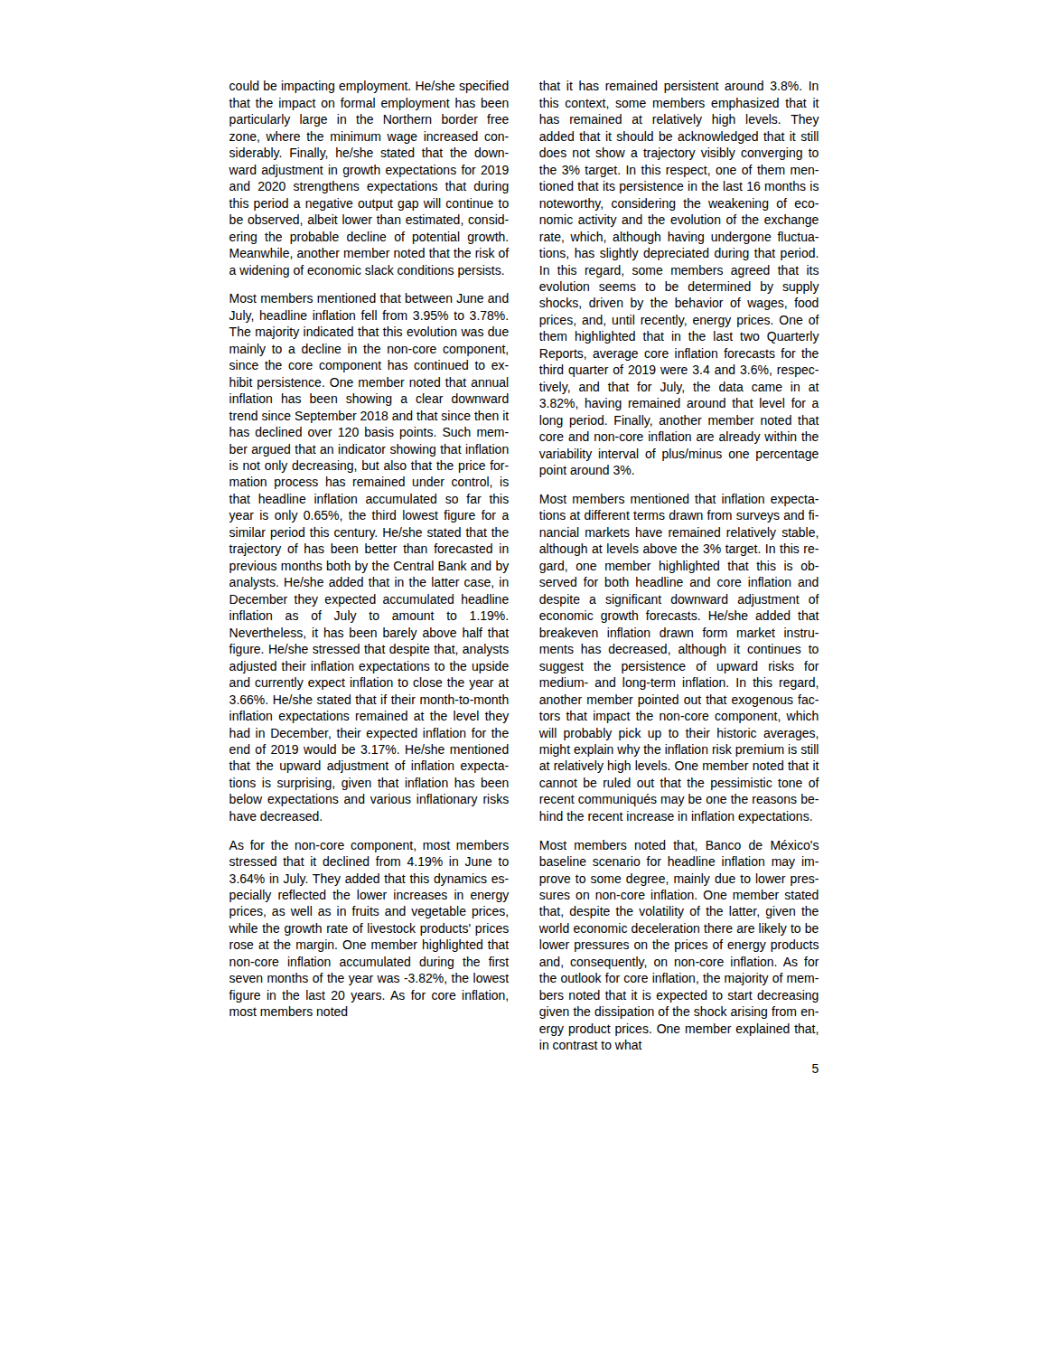could be impacting employment. He/she specified that the impact on formal employment has been particularly large in the Northern border free zone, where the minimum wage increased considerably. Finally, he/she stated that the downward adjustment in growth expectations for 2019 and 2020 strengthens expectations that during this period a negative output gap will continue to be observed, albeit lower than estimated, considering the probable decline of potential growth. Meanwhile, another member noted that the risk of a widening of economic slack conditions persists.
Most members mentioned that between June and July, headline inflation fell from 3.95% to 3.78%. The majority indicated that this evolution was due mainly to a decline in the non-core component, since the core component has continued to exhibit persistence. One member noted that annual inflation has been showing a clear downward trend since September 2018 and that since then it has declined over 120 basis points. Such member argued that an indicator showing that inflation is not only decreasing, but also that the price formation process has remained under control, is that headline inflation accumulated so far this year is only 0.65%, the third lowest figure for a similar period this century. He/she stated that the trajectory of has been better than forecasted in previous months both by the Central Bank and by analysts. He/she added that in the latter case, in December they expected accumulated headline inflation as of July to amount to 1.19%. Nevertheless, it has been barely above half that figure. He/she stressed that despite that, analysts adjusted their inflation expectations to the upside and currently expect inflation to close the year at 3.66%. He/she stated that if their month-to-month inflation expectations remained at the level they had in December, their expected inflation for the end of 2019 would be 3.17%. He/she mentioned that the upward adjustment of inflation expectations is surprising, given that inflation has been below expectations and various inflationary risks have decreased.
As for the non-core component, most members stressed that it declined from 4.19% in June to 3.64% in July. They added that this dynamics especially reflected the lower increases in energy prices, as well as in fruits and vegetable prices, while the growth rate of livestock products' prices rose at the margin. One member highlighted that non-core inflation accumulated during the first seven months of the year was -3.82%, the lowest figure in the last 20 years. As for core inflation, most members noted
that it has remained persistent around 3.8%. In this context, some members emphasized that it has remained at relatively high levels. They added that it should be acknowledged that it still does not show a trajectory visibly converging to the 3% target. In this respect, one of them mentioned that its persistence in the last 16 months is noteworthy, considering the weakening of economic activity and the evolution of the exchange rate, which, although having undergone fluctuations, has slightly depreciated during that period. In this regard, some members agreed that its evolution seems to be determined by supply shocks, driven by the behavior of wages, food prices, and, until recently, energy prices. One of them highlighted that in the last two Quarterly Reports, average core inflation forecasts for the third quarter of 2019 were 3.4 and 3.6%, respectively, and that for July, the data came in at 3.82%, having remained around that level for a long period. Finally, another member noted that core and non-core inflation are already within the variability interval of plus/minus one percentage point around 3%.
Most members mentioned that inflation expectations at different terms drawn from surveys and financial markets have remained relatively stable, although at levels above the 3% target. In this regard, one member highlighted that this is observed for both headline and core inflation and despite a significant downward adjustment of economic growth forecasts. He/she added that breakeven inflation drawn form market instruments has decreased, although it continues to suggest the persistence of upward risks for medium- and long-term inflation. In this regard, another member pointed out that exogenous factors that impact the non-core component, which will probably pick up to their historic averages, might explain why the inflation risk premium is still at relatively high levels. One member noted that it cannot be ruled out that the pessimistic tone of recent communiqués may be one the reasons behind the recent increase in inflation expectations.
Most members noted that, Banco de México's baseline scenario for headline inflation may improve to some degree, mainly due to lower pressures on non-core inflation. One member stated that, despite the volatility of the latter, given the world economic deceleration there are likely to be lower pressures on the prices of energy products and, consequently, on non-core inflation. As for the outlook for core inflation, the majority of members noted that it is expected to start decreasing given the dissipation of the shock arising from energy product prices. One member explained that, in contrast to what
5